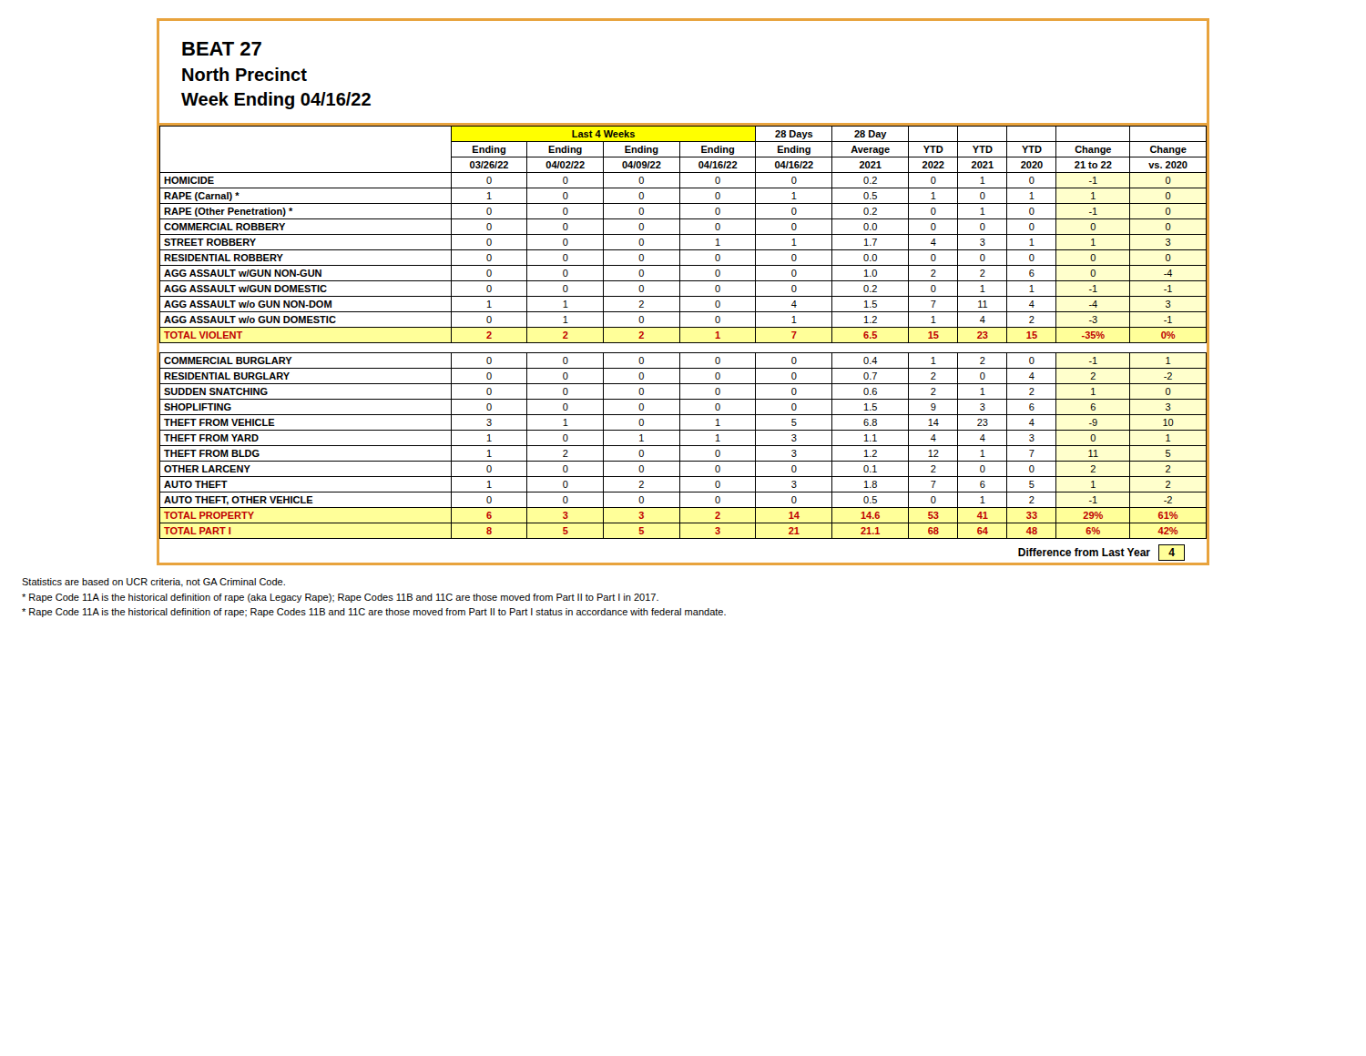BEAT 27
North Precinct
Week Ending 04/16/22
| | Last 4 Weeks | 28 Days | 28 Day | | | | | |
| --- | --- | --- | --- | --- | --- | --- | --- | --- |
| Ending | Ending | Ending | Ending | Ending | Average | YTD | YTD | YTD | Change | Change |
| 03/26/22 | 04/02/22 | 04/09/22 | 04/16/22 | 04/16/22 | 2021 | 2022 | 2021 | 2020 | 21 to 22 | vs. 2020 |
| HOMICIDE | 0 | 0 | 0 | 0 | 0 | 0.2 | 0 | 1 | 0 | -1 | 0 |
| RAPE (Carnal) * | 1 | 0 | 0 | 0 | 1 | 0.5 | 1 | 0 | 1 | 1 | 0 |
| RAPE (Other Penetration) * | 0 | 0 | 0 | 0 | 0 | 0.2 | 0 | 1 | 0 | -1 | 0 |
| COMMERCIAL ROBBERY | 0 | 0 | 0 | 0 | 0 | 0.0 | 0 | 0 | 0 | 0 | 0 |
| STREET ROBBERY | 0 | 0 | 0 | 1 | 1 | 1.7 | 4 | 3 | 1 | 1 | 3 |
| RESIDENTIAL ROBBERY | 0 | 0 | 0 | 0 | 0 | 0.0 | 0 | 0 | 0 | 0 | 0 |
| AGG ASSAULT w/GUN NON-GUN | 0 | 0 | 0 | 0 | 0 | 1.0 | 2 | 2 | 6 | 0 | -4 |
| AGG ASSAULT w/GUN DOMESTIC | 0 | 0 | 0 | 0 | 0 | 0.2 | 0 | 1 | 1 | -1 | -1 |
| AGG ASSAULT w/o GUN NON-DOM | 1 | 1 | 2 | 0 | 4 | 1.5 | 7 | 11 | 4 | -4 | 3 |
| AGG ASSAULT w/o GUN DOMESTIC | 0 | 1 | 0 | 0 | 1 | 1.2 | 1 | 4 | 2 | -3 | -1 |
| TOTAL VIOLENT | 2 | 2 | 2 | 1 | 7 | 6.5 | 15 | 23 | 15 | -35% | 0% |
| COMMERCIAL BURGLARY | 0 | 0 | 0 | 0 | 0 | 0.4 | 1 | 2 | 0 | -1 | 1 |
| RESIDENTIAL BURGLARY | 0 | 0 | 0 | 0 | 0 | 0.7 | 2 | 0 | 4 | 2 | -2 |
| SUDDEN SNATCHING | 0 | 0 | 0 | 0 | 0 | 0.6 | 2 | 1 | 2 | 1 | 0 |
| SHOPLIFTING | 0 | 0 | 0 | 0 | 0 | 1.5 | 9 | 3 | 6 | 6 | 3 |
| THEFT FROM VEHICLE | 3 | 1 | 0 | 1 | 5 | 6.8 | 14 | 23 | 4 | -9 | 10 |
| THEFT FROM YARD | 1 | 0 | 1 | 1 | 3 | 1.1 | 4 | 4 | 3 | 0 | 1 |
| THEFT FROM BLDG | 1 | 2 | 0 | 0 | 3 | 1.2 | 12 | 1 | 7 | 11 | 5 |
| OTHER LARCENY | 0 | 0 | 0 | 0 | 0 | 0.1 | 2 | 0 | 0 | 2 | 2 |
| AUTO THEFT | 1 | 0 | 2 | 0 | 3 | 1.8 | 7 | 6 | 5 | 1 | 2 |
| AUTO THEFT, OTHER VEHICLE | 0 | 0 | 0 | 0 | 0 | 0.5 | 0 | 1 | 2 | -1 | -2 |
| TOTAL PROPERTY | 6 | 3 | 3 | 2 | 14 | 14.6 | 53 | 41 | 33 | 29% | 61% |
| TOTAL PART I | 8 | 5 | 5 | 3 | 21 | 21.1 | 68 | 64 | 48 | 6% | 42% |
Difference from Last Year 4
Statistics are based on UCR criteria, not GA Criminal Code.
* Rape Code 11A is the historical definition of rape (aka Legacy Rape); Rape Codes 11B and 11C are those moved from Part II to Part I in 2017.
* Rape Code 11A is the historical definition of rape; Rape Codes 11B and 11C are those moved from Part II to Part I status in accordance with federal mandate.